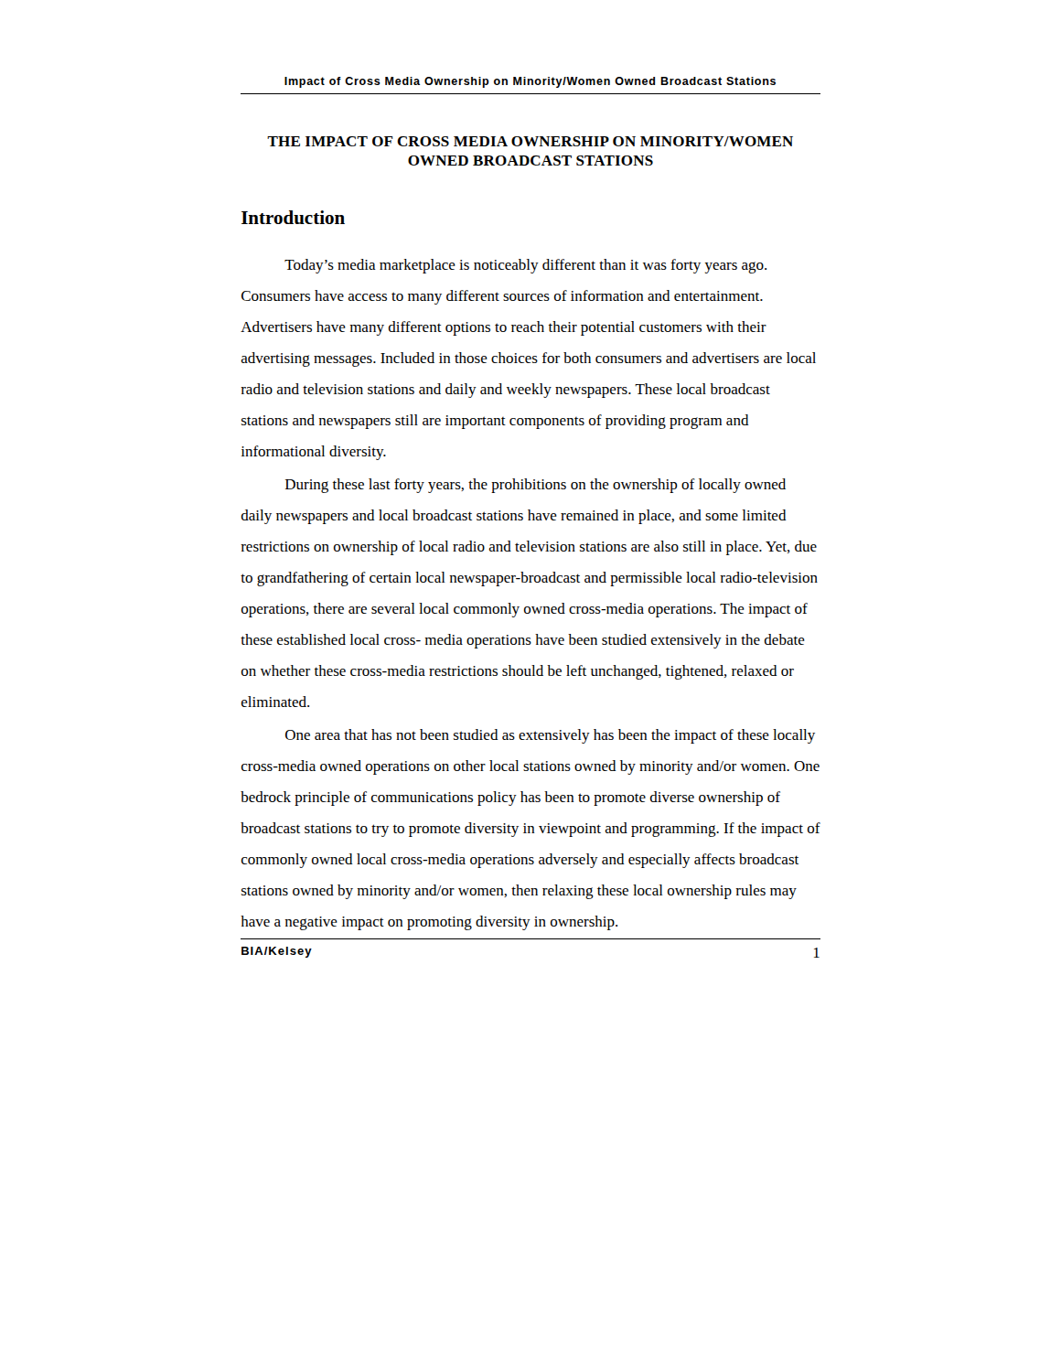Impact of Cross Media Ownership on Minority/Women Owned Broadcast Stations
The Impact of Cross Media Ownership on Minority/Women Owned Broadcast Stations
Introduction
Today’s media marketplace is noticeably different than it was forty years ago. Consumers have access to many different sources of information and entertainment. Advertisers have many different options to reach their potential customers with their advertising messages. Included in those choices for both consumers and advertisers are local radio and television stations and daily and weekly newspapers. These local broadcast stations and newspapers still are important components of providing program and informational diversity.
During these last forty years, the prohibitions on the ownership of locally owned daily newspapers and local broadcast stations have remained in place, and some limited restrictions on ownership of local radio and television stations are also still in place. Yet, due to grandfathering of certain local newspaper-broadcast and permissible local radio-television operations, there are several local commonly owned cross-media operations. The impact of these established local cross- media operations have been studied extensively in the debate on whether these cross-media restrictions should be left unchanged, tightened, relaxed or eliminated.
One area that has not been studied as extensively has been the impact of these locally cross-media owned operations on other local stations owned by minority and/or women. One bedrock principle of communications policy has been to promote diverse ownership of broadcast stations to try to promote diversity in viewpoint and programming. If the impact of commonly owned local cross-media operations adversely and especially affects broadcast stations owned by minority and/or women, then relaxing these local ownership rules may have a negative impact on promoting diversity in ownership.
BIA/Kelsey
1